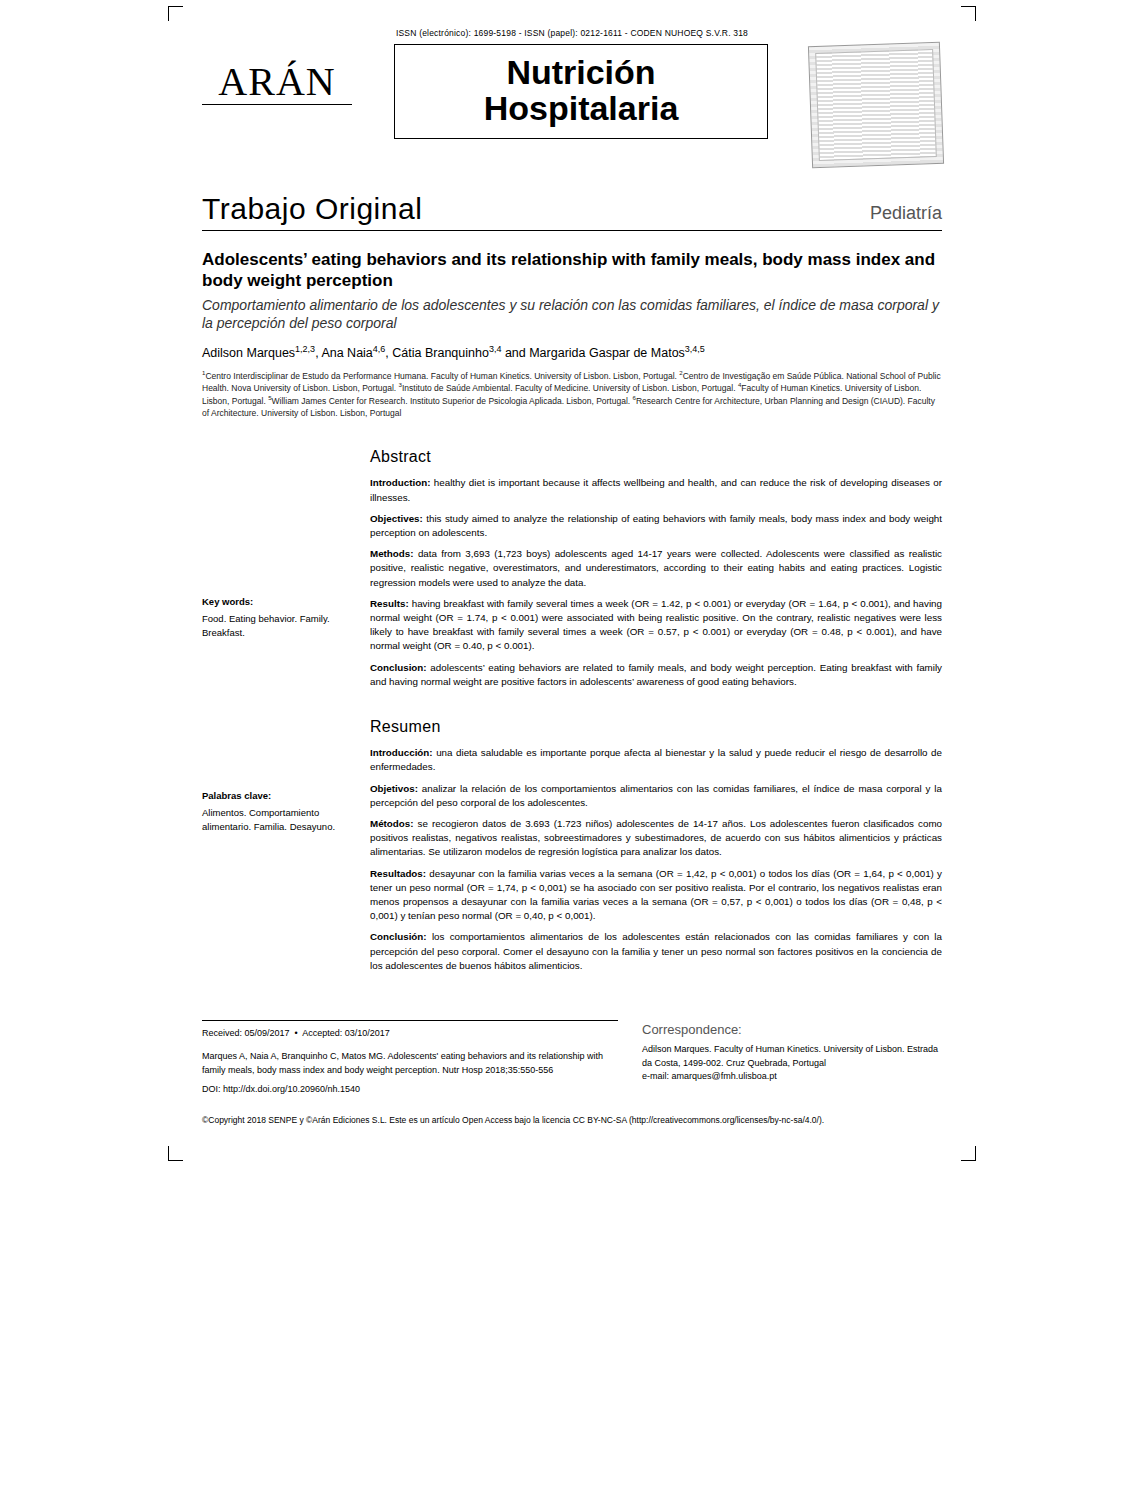ISSN (electrónico): 1699-5198 - ISSN (papel): 0212-1611 - CODEN NUHOEQ S.V.R. 318
ARÁN
Nutrición
Hospitalaria
Trabajo Original
Pediatría
Adolescents’ eating behaviors and its relationship with family meals, body mass index and body weight perception
Comportamiento alimentario de los adolescentes y su relación con las comidas familiares, el índice de masa corporal y la percepción del peso corporal
Adilson Marques1,2,3, Ana Naia4,6, Cátia Branquinho3,4 and Margarida Gaspar de Matos3,4,5
1Centro Interdisciplinar de Estudo da Performance Humana. Faculty of Human Kinetics. University of Lisbon. Lisbon, Portugal. 2Centro de Investigação em Saúde Pública. National School of Public Health. Nova University of Lisbon. Lisbon, Portugal. 3Instituto de Saúde Ambiental. Faculty of Medicine. University of Lisbon. Lisbon, Portugal. 4Faculty of Human Kinetics. University of Lisbon. Lisbon, Portugal. 5William James Center for Research. Instituto Superior de Psicologia Aplicada. Lisbon, Portugal. 6Research Centre for Architecture, Urban Planning and Design (CIAUD). Faculty of Architecture. University of Lisbon. Lisbon, Portugal
Key words:
Food. Eating behavior. Family. Breakfast.
Palabras clave:
Alimentos. Comportamiento alimentario. Familia. Desayuno.
Abstract
Introduction: healthy diet is important because it affects wellbeing and health, and can reduce the risk of developing diseases or illnesses.
Objectives: this study aimed to analyze the relationship of eating behaviors with family meals, body mass index and body weight perception on adolescents.
Methods: data from 3,693 (1,723 boys) adolescents aged 14-17 years were collected. Adolescents were classified as realistic positive, realistic negative, overestimators, and underestimators, according to their eating habits and eating practices. Logistic regression models were used to analyze the data.
Results: having breakfast with family several times a week (OR = 1.42, p < 0.001) or everyday (OR = 1.64, p < 0.001), and having normal weight (OR = 1.74, p < 0.001) were associated with being realistic positive. On the contrary, realistic negatives were less likely to have breakfast with family several times a week (OR = 0.57, p < 0.001) or everyday (OR = 0.48, p < 0.001), and have normal weight (OR = 0.40, p < 0.001).
Conclusion: adolescents’ eating behaviors are related to family meals, and body weight perception. Eating breakfast with family and having normal weight are positive factors in adolescents’ awareness of good eating behaviors.
Resumen
Introducción: una dieta saludable es importante porque afecta al bienestar y la salud y puede reducir el riesgo de desarrollo de enfermedades.
Objetivos: analizar la relación de los comportamientos alimentarios con las comidas familiares, el índice de masa corporal y la percepción del peso corporal de los adolescentes.
Métodos: se recogieron datos de 3.693 (1.723 niños) adolescentes de 14-17 años. Los adolescentes fueron clasificados como positivos realistas, negativos realistas, sobreestimadores y subestimadores, de acuerdo con sus hábitos alimenticios y prácticas alimentarias. Se utilizaron modelos de regresión logística para analizar los datos.
Resultados: desayunar con la familia varias veces a la semana (OR = 1,42, p < 0,001) o todos los días (OR = 1,64, p < 0,001) y tener un peso normal (OR = 1,74, p < 0,001) se ha asociado con ser positivo realista. Por el contrario, los negativos realistas eran menos propensos a desayunar con la familia varias veces a la semana (OR = 0,57, p < 0,001) o todos los días (OR = 0,48, p < 0,001) y tenían peso normal (OR = 0,40, p < 0,001).
Conclusión: los comportamientos alimentarios de los adolescentes están relacionados con las comidas familiares y con la percepción del peso corporal. Comer el desayuno con la familia y tener un peso normal son factores positivos en la conciencia de los adolescentes de buenos hábitos alimenticios.
Received: 05/09/2017 • Accepted: 03/10/2017
Marques A, Naia A, Branquinho C, Matos MG. Adolescents' eating behaviors and its relationship with family meals, body mass index and body weight perception. Nutr Hosp 2018;35:550-556
DOI: http://dx.doi.org/10.20960/nh.1540
Correspondence:
Adilson Marques. Faculty of Human Kinetics. University of Lisbon. Estrada da Costa, 1499-002. Cruz Quebrada, Portugal
e-mail: amarques@fmh.ulisboa.pt
©Copyright 2018 SENPE y ©Arán Ediciones S.L. Este es un artículo Open Access bajo la licencia CC BY-NC-SA (http://creativecommons.org/licenses/by-nc-sa/4.0/).